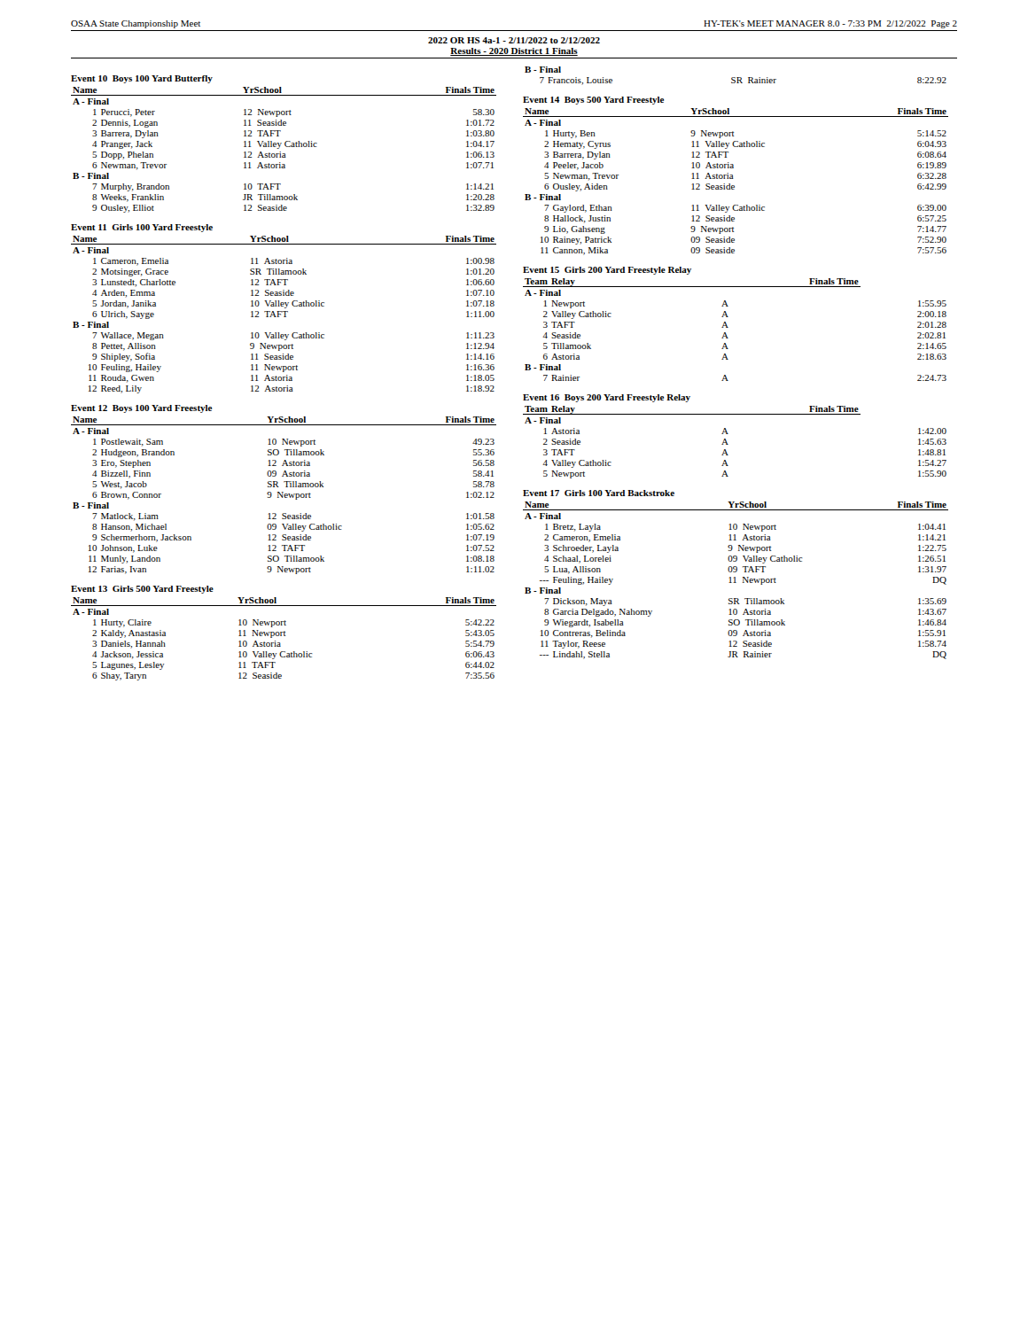OSAA State Championship Meet
HY-TEK's MEET MANAGER 8.0 - 7:33 PM 2/12/2022 Page 2
2022 OR HS 4a-1 - 2/11/2022 to 2/12/2022
Results - 2020 District 1 Finals
Event 10 Boys 100 Yard Butterfly
| Name | | YrSchool | Finals Time |
| --- | --- | --- | --- |
| A - Final |
| 1 | Perucci, Peter | 12 Newport | 58.30 |
| 2 | Dennis, Logan | 11 Seaside | 1:01.72 |
| 3 | Barrera, Dylan | 12 TAFT | 1:03.80 |
| 4 | Pranger, Jack | 11 Valley Catholic | 1:04.17 |
| 5 | Dopp, Phelan | 12 Astoria | 1:06.13 |
| 6 | Newman, Trevor | 11 Astoria | 1:07.71 |
| B - Final |
| 7 | Murphy, Brandon | 10 TAFT | 1:14.21 |
| 8 | Weeks, Franklin | JR Tillamook | 1:20.28 |
| 9 | Ousley, Elliot | 12 Seaside | 1:32.89 |
Event 11 Girls 100 Yard Freestyle
| Name | | YrSchool | Finals Time |
| --- | --- | --- | --- |
| A - Final |
| 1 | Cameron, Emelia | 11 Astoria | 1:00.98 |
| 2 | Motsinger, Grace | SR Tillamook | 1:01.20 |
| 3 | Lunstedt, Charlotte | 12 TAFT | 1:06.60 |
| 4 | Arden, Emma | 12 Seaside | 1:07.10 |
| 5 | Jordan, Janika | 10 Valley Catholic | 1:07.18 |
| 6 | Ulrich, Sayge | 12 TAFT | 1:11.00 |
| B - Final |
| 7 | Wallace, Megan | 10 Valley Catholic | 1:11.23 |
| 8 | Pettet, Allison | 9 Newport | 1:12.94 |
| 9 | Shipley, Sofia | 11 Seaside | 1:14.16 |
| 10 | Feuling, Hailey | 11 Newport | 1:16.36 |
| 11 | Rouda, Gwen | 11 Astoria | 1:18.05 |
| 12 | Reed, Lily | 12 Astoria | 1:18.92 |
Event 12 Boys 100 Yard Freestyle
| Name | | YrSchool | Finals Time |
| --- | --- | --- | --- |
| A - Final |
| 1 | Postlewait, Sam | 10 Newport | 49.23 |
| 2 | Hudgeon, Brandon | SO Tillamook | 55.36 |
| 3 | Ero, Stephen | 12 Astoria | 56.58 |
| 4 | Bizzell, Finn | 09 Astoria | 58.41 |
| 5 | West, Jacob | SR Tillamook | 58.78 |
| 6 | Brown, Connor | 9 Newport | 1:02.12 |
| B - Final |
| 7 | Matlock, Liam | 12 Seaside | 1:01.58 |
| 8 | Hanson, Michael | 09 Valley Catholic | 1:05.62 |
| 9 | Schermerhorn, Jackson | 12 Seaside | 1:07.19 |
| 10 | Johnson, Luke | 12 TAFT | 1:07.52 |
| 11 | Munly, Landon | SO Tillamook | 1:08.18 |
| 12 | Farias, Ivan | 9 Newport | 1:11.02 |
Event 13 Girls 500 Yard Freestyle
| Name | | YrSchool | Finals Time |
| --- | --- | --- | --- |
| A - Final |
| 1 | Hurty, Claire | 10 Newport | 5:42.22 |
| 2 | Kaldy, Anastasia | 11 Newport | 5:43.05 |
| 3 | Daniels, Hannah | 10 Astoria | 5:54.79 |
| 4 | Jackson, Jessica | 10 Valley Catholic | 6:06.43 |
| 5 | Lagunes, Lesley | 11 TAFT | 6:44.02 |
| 6 | Shay, Taryn | 12 Seaside | 7:35.56 |
| B - Final |
| 7 | Francois, Louise | SR Rainier | 8:22.92 |
Event 14 Boys 500 Yard Freestyle
| Name | | YrSchool | Finals Time |
| --- | --- | --- | --- |
| A - Final |
| 1 | Hurty, Ben | 9 Newport | 5:14.52 |
| 2 | Hematy, Cyrus | 11 Valley Catholic | 6:04.93 |
| 3 | Barrera, Dylan | 12 TAFT | 6:08.64 |
| 4 | Peeler, Jacob | 10 Astoria | 6:19.89 |
| 5 | Newman, Trevor | 11 Astoria | 6:32.28 |
| 6 | Ousley, Aiden | 12 Seaside | 6:42.99 |
| B - Final |
| 7 | Gaylord, Ethan | 11 Valley Catholic | 6:39.00 |
| 8 | Hallock, Justin | 12 Seaside | 6:57.25 |
| 9 | Lio, Gahseng | 9 Newport | 7:14.77 |
| 10 | Rainey, Patrick | 09 Seaside | 7:52.90 |
| 11 | Cannon, Mika | 09 Seaside | 7:57.56 |
Event 15 Girls 200 Yard Freestyle Relay
| Team | Relay | Finals Time |
| --- | --- | --- |
| A - Final |
| 1 | Newport | A | 1:55.95 |
| 2 | Valley Catholic | A | 2:00.18 |
| 3 | TAFT | A | 2:01.28 |
| 4 | Seaside | A | 2:02.81 |
| 5 | Tillamook | A | 2:14.65 |
| 6 | Astoria | A | 2:18.63 |
| B - Final |
| 7 | Rainier | A | 2:24.73 |
Event 16 Boys 200 Yard Freestyle Relay
| Team | Relay | Finals Time |
| --- | --- | --- |
| A - Final |
| 1 | Astoria | A | 1:42.00 |
| 2 | Seaside | A | 1:45.63 |
| 3 | TAFT | A | 1:48.81 |
| 4 | Valley Catholic | A | 1:54.27 |
| 5 | Newport | A | 1:55.90 |
Event 17 Girls 100 Yard Backstroke
| Name | | YrSchool | Finals Time |
| --- | --- | --- | --- |
| A - Final |
| 1 | Bretz, Layla | 10 Newport | 1:04.41 |
| 2 | Cameron, Emelia | 11 Astoria | 1:14.21 |
| 3 | Schroeder, Layla | 9 Newport | 1:22.75 |
| 4 | Schaal, Lorelei | 09 Valley Catholic | 1:26.51 |
| 5 | Lua, Allison | 09 TAFT | 1:31.97 |
| --- | Feuling, Hailey | 11 Newport | DQ |
| B - Final |
| 7 | Dickson, Maya | SR Tillamook | 1:35.69 |
| 8 | Garcia Delgado, Nahomy | 10 Astoria | 1:43.67 |
| 9 | Wiegardt, Isabella | SO Tillamook | 1:46.84 |
| 10 | Contreras, Belinda | 09 Astoria | 1:55.91 |
| 11 | Taylor, Reese | 12 Seaside | 1:58.74 |
| --- | Lindahl, Stella | JR Rainier | DQ |